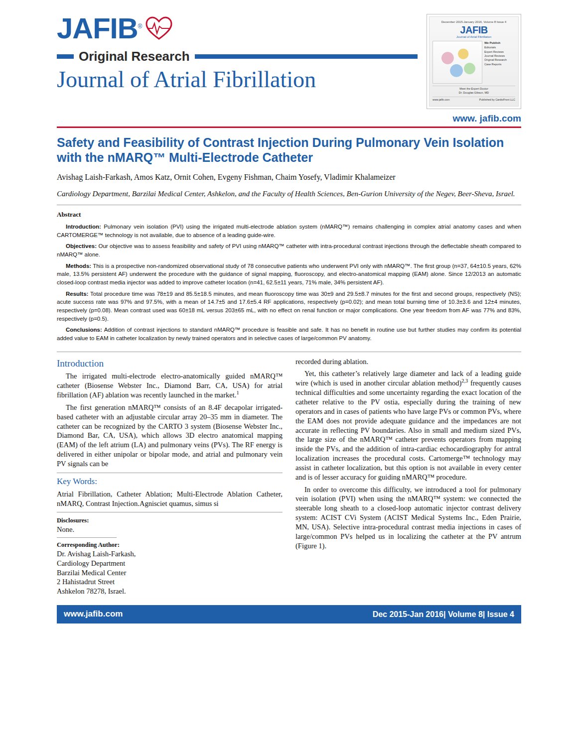JAFIB®
Original Research
Journal of Atrial Fibrillation
December 2015-January 2016, Volume 8 Issue 4
JAFIB
Journal of Atrial Fibrillation
We Publish Editorials
Expert Reviews
Journal Reviews
Original Research
Case Reports
Meet the Expert Doctor
Dr. Douglas Gibson, MD
www.jafib.com Published by CardioFront LLC
www. jafib.com
Safety and Feasibility of Contrast Injection During Pulmonary Vein Isolation with the nMARQ™ Multi-Electrode Catheter
Avishag Laish-Farkash, Amos Katz, Ornit Cohen, Evgeny Fishman, Chaim Yosefy, Vladimir Khalameizer
Cardiology Department, Barzilai Medical Center, Ashkelon, and the Faculty of Health Sciences, Ben-Gurion University of the Negev, Beer-Sheva, Israel.
Abstract
Introduction: Pulmonary vein isolation (PVI) using the irrigated multi-electrode ablation system (nMARQ™) remains challenging in complex atrial anatomy cases and when CARTOMERGE™ technology is not available, due to absence of a leading guide-wire.
Objectives: Our objective was to assess feasibility and safety of PVI using nMARQ™ catheter with intra-procedural contrast injections through the deflectable sheath compared to nMARQ™ alone.
Methods: This is a prospective non-randomized observational study of 78 consecutive patients who underwent PVI only with nMARQ™. The first group (n=37, 64±10.5 years, 62% male, 13.5% persistent AF) underwent the procedure with the guidance of signal mapping, fluoroscopy, and electro-anatomical mapping (EAM) alone. Since 12/2013 an automatic closed-loop contrast media injector was added to improve catheter location (n=41, 62.5±11 years, 71% male, 34% persistent AF).
Results: Total procedure time was 78±19 and 85.5±18.5 minutes, and mean fluoroscopy time was 30±9 and 29.5±8.7 minutes for the first and second groups, respectively (NS); acute success rate was 97% and 97.5%, with a mean of 14.7±5 and 17.6±5.4 RF applications, respectively (p=0.02); and mean total burning time of 10.3±3.6 and 12±4 minutes, respectively (p=0.08). Mean contrast used was 60±18 mL versus 203±65 mL, with no effect on renal function or major complications. One year freedom from AF was 77% and 83%, respectively (p=0.5).
Conclusions: Addition of contrast injections to standard nMARQ™ procedure is feasible and safe. It has no benefit in routine use but further studies may confirm its potential added value to EAM in catheter localization by newly trained operators and in selective cases of large/common PV anatomy.
Introduction
The irrigated multi-electrode electro-anatomically guided nMARQ™ catheter (Biosense Webster Inc., Diamond Barr, CA, USA) for atrial fibrillation (AF) ablation was recently launched in the market.1
The first generation nMARQ™ consists of an 8.4F decapolar irrigated-based catheter with an adjustable circular array 20–35 mm in diameter. The catheter can be recognized by the CARTO 3 system (Biosense Webster Inc., Diamond Bar, CA, USA), which allows 3D electro anatomical mapping (EAM) of the left atrium (LA) and pulmonary veins (PVs). The RF energy is delivered in either unipolar or bipolar mode, and atrial and pulmonary vein PV signals can be
Key Words:
Atrial Fibrillation, Catheter Ablation; Multi-Electrode Ablation Catheter, nMARQ, Contrast Injection.Agnisciet quamus, simus si
Disclosures:
None.
Corresponding Author:
Dr. Avishag Laish-Farkash,
Cardiology Department
Barzilai Medical Center
2 Hahistadrut Street
Ashkelon 78278, Israel.
recorded during ablation.
Yet, this catheter’s relatively large diameter and lack of a leading guide wire (which is used in another circular ablation method)2,3 frequently causes technical difficulties and some uncertainty regarding the exact location of the catheter relative to the PV ostia, especially during the training of new operators and in cases of patients who have large PVs or common PVs, where the EAM does not provide adequate guidance and the impedances are not accurate in reflecting PV boundaries. Also in small and medium sized PVs, the large size of the nMARQ™ catheter prevents operators from mapping inside the PVs, and the addition of intra-cardiac echocardiography for antral localization increases the procedural costs. Cartomerge™ technology may assist in catheter localization, but this option is not available in every center and is of lesser accuracy for guiding nMARQ™ procedure.
In order to overcome this difficulty, we introduced a tool for pulmonary vein isolation (PVI) when using the nMARQ™ system: we connected the steerable long sheath to a closed-loop automatic injector contrast delivery system: ACIST CVi System (ACIST Medical Systems Inc., Eden Prairie, MN, USA). Selective intra-procedural contrast media injections in cases of large/common PVs helped us in localizing the catheter at the PV antrum (Figure 1).
www.jafib.com Dec 2015-Jan 2016| Volume 8| Issue 4